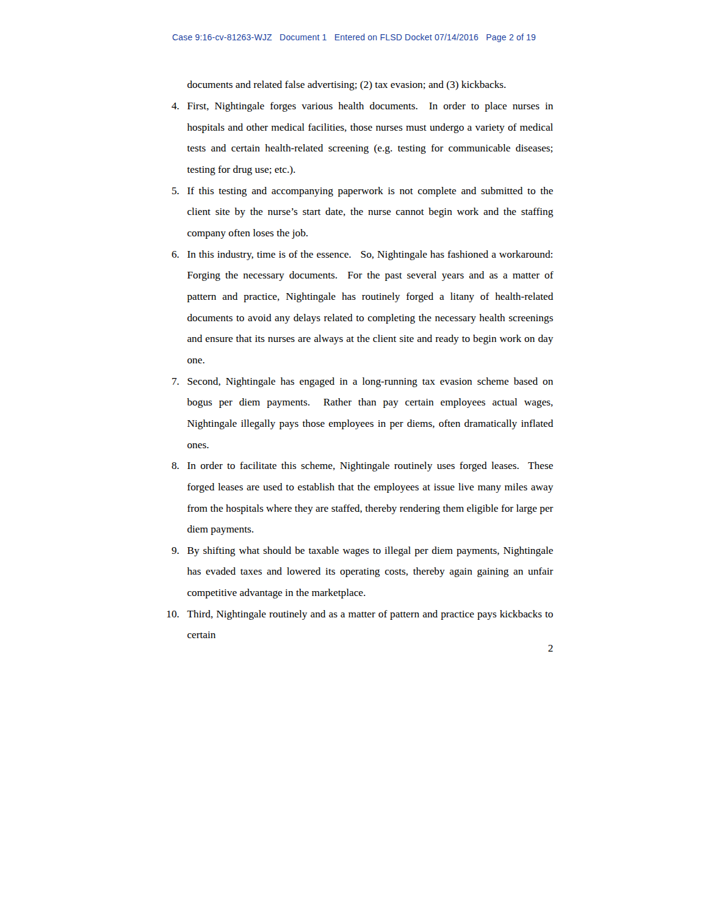Case 9:16-cv-81263-WJZ Document 1 Entered on FLSD Docket 07/14/2016 Page 2 of 19
documents and related false advertising; (2) tax evasion; and (3) kickbacks.
4. First, Nightingale forges various health documents. In order to place nurses in hospitals and other medical facilities, those nurses must undergo a variety of medical tests and certain health-related screening (e.g. testing for communicable diseases; testing for drug use; etc.).
5. If this testing and accompanying paperwork is not complete and submitted to the client site by the nurse’s start date, the nurse cannot begin work and the staffing company often loses the job.
6. In this industry, time is of the essence. So, Nightingale has fashioned a workaround: Forging the necessary documents. For the past several years and as a matter of pattern and practice, Nightingale has routinely forged a litany of health-related documents to avoid any delays related to completing the necessary health screenings and ensure that its nurses are always at the client site and ready to begin work on day one.
7. Second, Nightingale has engaged in a long-running tax evasion scheme based on bogus per diem payments. Rather than pay certain employees actual wages, Nightingale illegally pays those employees in per diems, often dramatically inflated ones.
8. In order to facilitate this scheme, Nightingale routinely uses forged leases. These forged leases are used to establish that the employees at issue live many miles away from the hospitals where they are staffed, thereby rendering them eligible for large per diem payments.
9. By shifting what should be taxable wages to illegal per diem payments, Nightingale has evaded taxes and lowered its operating costs, thereby again gaining an unfair competitive advantage in the marketplace.
10. Third, Nightingale routinely and as a matter of pattern and practice pays kickbacks to certain
2